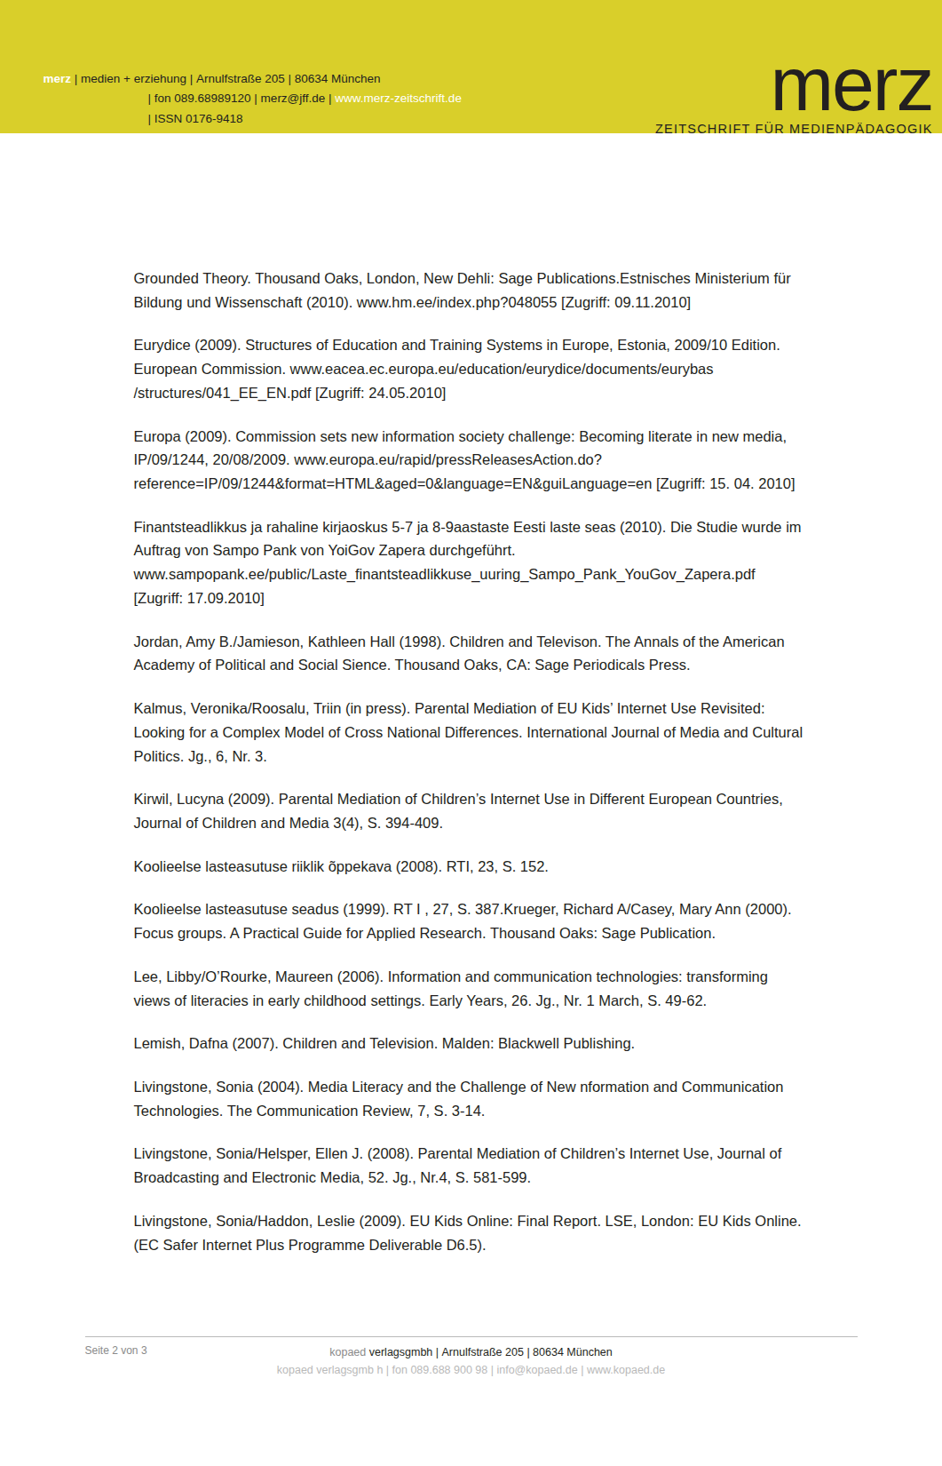merz | medien + erziehung | Arnulfstraße 205 | 80634 München | fon 089.68989120 | merz@jff.de | www.merz-zeitschrift.de | ISSN 0176-9418
merz
ZEITSCHRIFT FÜR MEDIENPÄDAGOGIK
Grounded Theory. Thousand Oaks, London, New Dehli: Sage Publications.Estnisches Ministerium für Bildung und Wissenschaft (2010). www.hm.ee/index.php?048055 [Zugriff: 09.11.2010]
Eurydice (2009). Structures of Education and Training Systems in Europe, Estonia, 2009/10 Edition. European Commission. www.eacea.ec.europa.eu/education/eurydice/documents/eurybas /structures/041_EE_EN.pdf [Zugriff: 24.05.2010]
Europa (2009). Commission sets new information society challenge: Becoming literate in new media, IP/09/1244, 20/08/2009. www.europa.eu/rapid/pressReleasesAction.do?reference=IP/09/1244&format=HTML&aged=0&language=EN&guiLanguage=en [Zugriff: 15. 04. 2010]
Finantsteadlikkus ja rahaline kirjaoskus 5-7 ja 8-9aastaste Eesti laste seas (2010). Die Studie wurde im Auftrag von Sampo Pank von YoiGov Zapera durchgeführt. www.sampopank.ee/public/Laste_finantsteadlikkuse_uuring_Sampo_Pank_YouGov_Zapera.pdf [Zugriff: 17.09.2010]
Jordan, Amy B./Jamieson, Kathleen Hall (1998). Children and Televison. The Annals of the American Academy of Political and Social Sience. Thousand Oaks, CA: Sage Periodicals Press.
Kalmus, Veronika/Roosalu, Triin (in press). Parental Mediation of EU Kids’ Internet Use Revisited: Looking for a Complex Model of Cross National Differences. International Journal of Media and Cultural Politics. Jg., 6, Nr. 3.
Kirwil, Lucyna (2009). Parental Mediation of Children’s Internet Use in Different European Countries, Journal of Children and Media 3(4), S. 394-409.
Koolieelse lasteasutuse riiklik õppekava (2008). RTI, 23, S. 152.
Koolieelse lasteasutuse seadus (1999). RT I , 27, S. 387.Krueger, Richard A/Casey, Mary Ann (2000). Focus groups. A Practical Guide for Applied Research. Thousand Oaks: Sage Publication.
Lee, Libby/O’Rourke, Maureen (2006). Information and communication technologies: transforming views of literacies in early childhood settings. Early Years, 26. Jg., Nr. 1 March, S. 49-62.
Lemish, Dafna (2007). Children and Television. Malden: Blackwell Publishing.
Livingstone, Sonia (2004). Media Literacy and the Challenge of New nformation and Communication Technologies. The Communication Review, 7, S. 3-14.
Livingstone, Sonia/Helsper, Ellen J. (2008). Parental Mediation of Children’s Internet Use, Journal of Broadcasting and Electronic Media, 52. Jg., Nr.4, S. 581-599.
Livingstone, Sonia/Haddon, Leslie (2009). EU Kids Online: Final Report. LSE, London: EU Kids Online. (EC Safer Internet Plus Programme Deliverable D6.5).
Seite 2 von 3
kopaed verlagsgmbh | Arnulfstraße 205 | 80634 München
kopaed verlagsgmb h | fon 089.688 900 98 | info@kopaed.de | www.kopaed.de